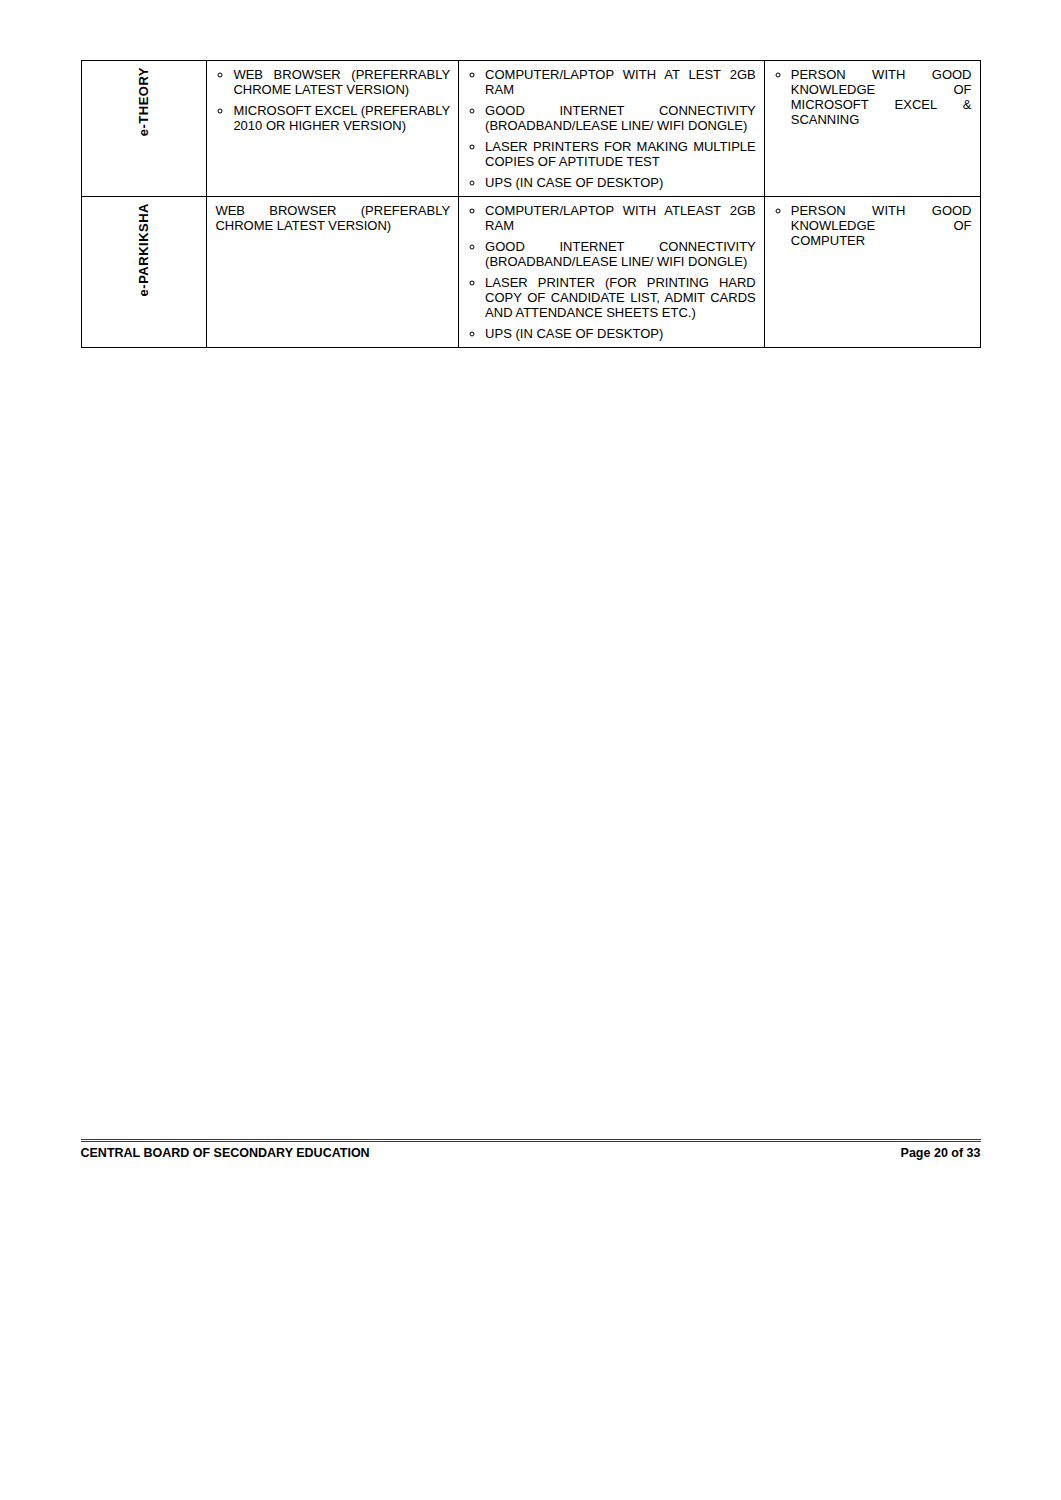| e-THEORY | WEB BROWSER (PREFERRABLY CHROME LATEST VERSION) MICROSOFT EXCEL (PREFERABLY 2010 OR HIGHER VERSION) | COMPUTER/LAPTOP WITH AT LEST 2GB RAM GOOD INTERNET CONNECTIVITY (BROADBAND/LEASE LINE/ WIFI DONGLE) LASER PRINTERS FOR MAKING MULTIPLE COPIES OF APTITUDE TEST UPS (IN CASE OF DESKTOP) | PERSON WITH GOOD KNOWLEDGE OF MICROSOFT EXCEL & SCANNING |
| e-PARKIKSHA | WEB BROWSER (PREFERABLY CHROME LATEST VERSION) | COMPUTER/LAPTOP WITH ATLEAST 2GB RAM GOOD INTERNET CONNECTIVITY (BROADBAND/LEASE LINE/ WIFI DONGLE) LASER PRINTER (FOR PRINTING HARD COPY OF CANDIDATE LIST, ADMIT CARDS AND ATTENDANCE SHEETS ETC.) UPS (IN CASE OF DESKTOP) | PERSON WITH GOOD KNOWLEDGE OF COMPUTER |
CENTRAL BOARD OF SECONDARY EDUCATION
Page 20 of 33